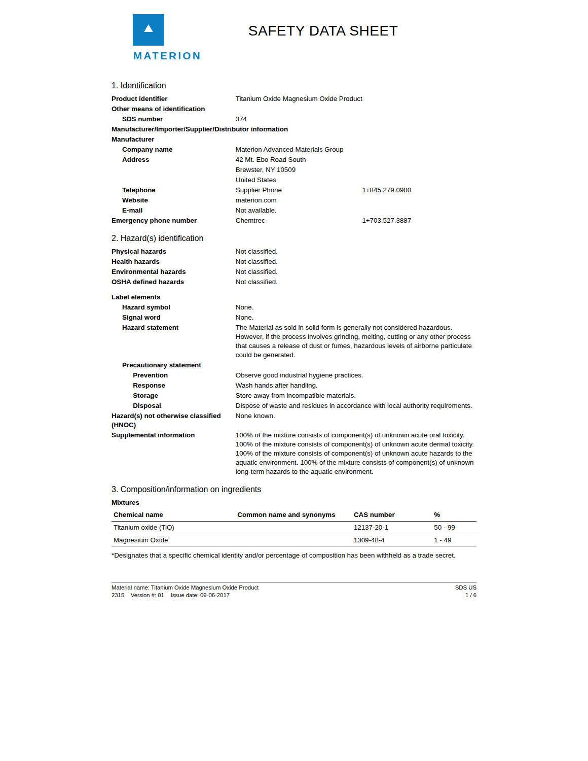MATERION
SAFETY DATA SHEET
1. Identification
| Product identifier | Titanium Oxide Magnesium Oxide Product |
| Other means of identification | |
| SDS number | 374 |
| Manufacturer/Importer/Supplier/Distributor information |
| Manufacturer |
| Company name | Materion Advanced Materials Group |
| Address | 42 Mt. Ebo Road South |
| | Brewster, NY 10509 |
| | United States |
| Telephone | Supplier Phone | 1+845.279.0900 |
| Website | materion.com |
| E-mail | Not available. |
| Emergency phone number | Chemtrec | 1+703.527.3887 |
2. Hazard(s) identification
| Physical hazards | Not classified. |
| Health hazards | Not classified. |
| Environmental hazards | Not classified. |
| OSHA defined hazards | Not classified. |
| Label elements |
| Hazard symbol | None. |
| Signal word | None. |
| Hazard statement | The Material as sold in solid form is generally not considered hazardous. However, if the process involves grinding, melting, cutting or any other process that causes a release of dust or fumes, hazardous levels of airborne particulate could be generated. |
| Precautionary statement | |
| Prevention | Observe good industrial hygiene practices. |
| Response | Wash hands after handling. |
| Storage | Store away from incompatible materials. |
| Disposal | Dispose of waste and residues in accordance with local authority requirements. |
| Hazard(s) not otherwise classified (HNOC) | None known. |
| Supplemental information | 100% of the mixture consists of component(s) of unknown acute oral toxicity. 100% of the mixture consists of component(s) of unknown acute dermal toxicity. 100% of the mixture consists of component(s) of unknown acute hazards to the aquatic environment. 100% of the mixture consists of component(s) of unknown long-term hazards to the aquatic environment. |
3. Composition/information on ingredients
Mixtures
| Chemical name | Common name and synonyms | CAS number | % |
| --- | --- | --- | --- |
| Titanium oxide (TiO) | | 12137-20-1 | 50 - 99 |
| Magnesium Oxide | | 1309-48-4 | 1 - 49 |
*Designates that a specific chemical identity and/or percentage of composition has been withheld as a trade secret.
Material name: Titanium Oxide Magnesium Oxide Product
SDS US
2315 Version #: 01 Issue date: 09-06-2017
1 / 6